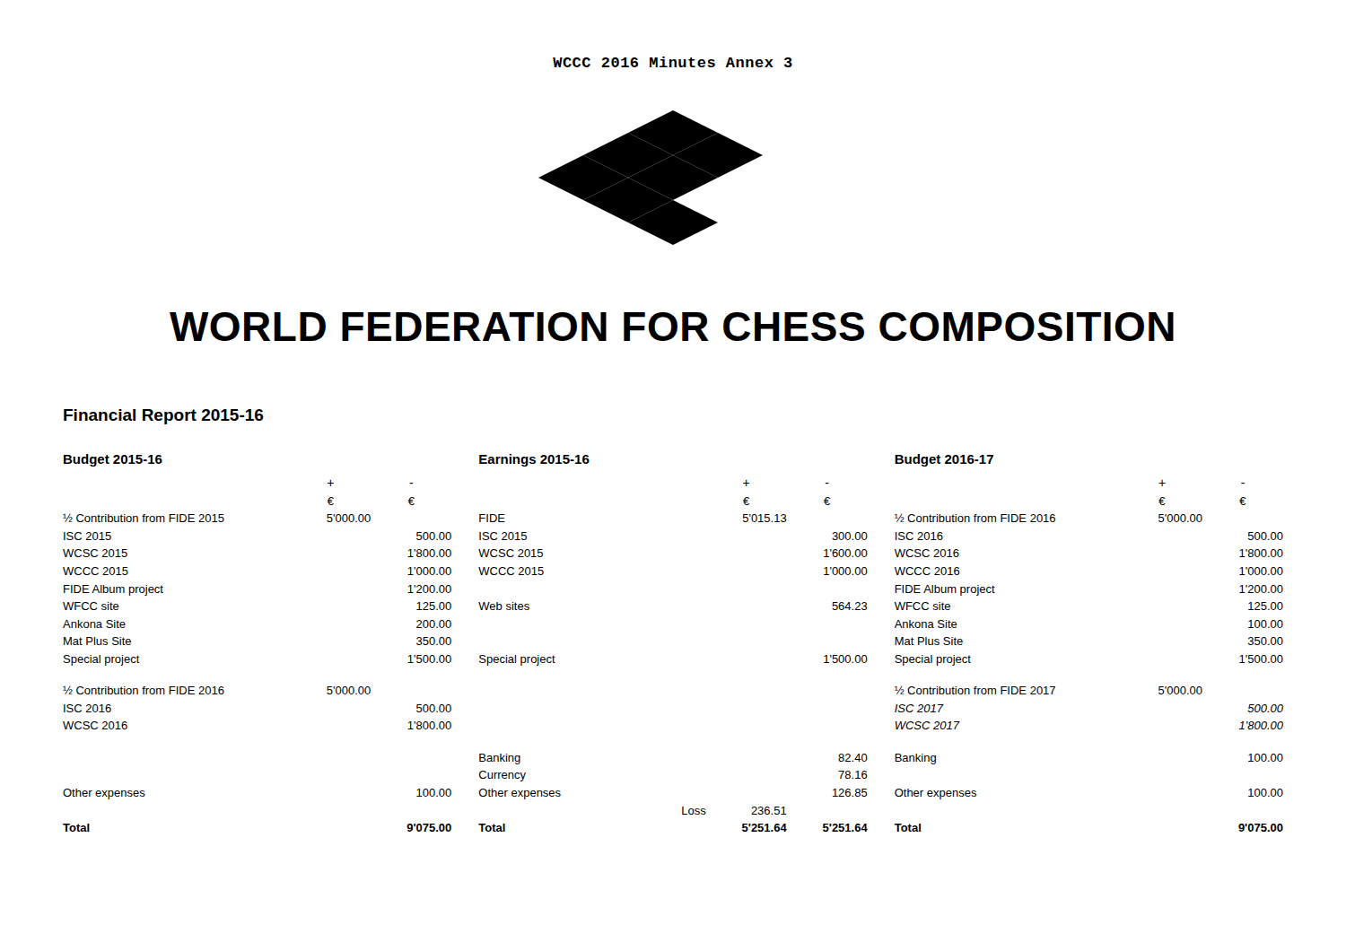WCCC 2016 Minutes Annex 3
WORLD FEDERATION FOR CHESS COMPOSITION
Financial Report 2015-16
Budget 2015-16
| | + | - |
| --- | --- | --- |
| | € | € |
| ½ Contribution from FIDE 2015 | 5'000.00 | |
| ISC 2015 | | 500.00 |
| WCSC 2015 | | 1'800.00 |
| WCCC 2015 | | 1'000.00 |
| FIDE Album project | | 1'200.00 |
| WFCC site | | 125.00 |
| Ankona Site | | 200.00 |
| Mat Plus Site | | 350.00 |
| Special project | | 1'500.00 |
| ½ Contribution from FIDE 2016 | 5'000.00 | |
| ISC 2016 | | 500.00 |
| WCSC 2016 | | 1'800.00 |
| Other expenses | | 100.00 |
| Total | | 9'075.00 |
Earnings 2015-16
| | + | - |
| --- | --- | --- |
| | € | € |
| FIDE | 5'015.13 | |
| ISC 2015 | | 300.00 |
| WCSC 2015 | | 1'600.00 |
| WCCC 2015 | | 1'000.00 |
| Web sites | | 564.23 |
| Special project | | 1'500.00 |
| Banking | | 82.40 |
| Currency | | 78.16 |
| Other expenses | | 126.85 |
| Loss | 236.51 | |
| Total | 5'251.64 | 5'251.64 |
Budget 2016-17
| | + | - |
| --- | --- | --- |
| | € | € |
| ½ Contribution from FIDE 2016 | 5'000.00 | |
| ISC 2016 | | 500.00 |
| WCSC 2016 | | 1'800.00 |
| WCCC 2016 | | 1'000.00 |
| FIDE Album project | | 1'200.00 |
| WFCC site | | 125.00 |
| Ankona Site | | 100.00 |
| Mat Plus Site | | 350.00 |
| Special project | | 1'500.00 |
| ½ Contribution from FIDE 2017 | 5'000.00 | |
| ISC 2017 | | 500.00 |
| WCSC 2017 | | 1'800.00 |
| Banking | | 100.00 |
| Other expenses | | 100.00 |
| Total | | 9'075.00 |